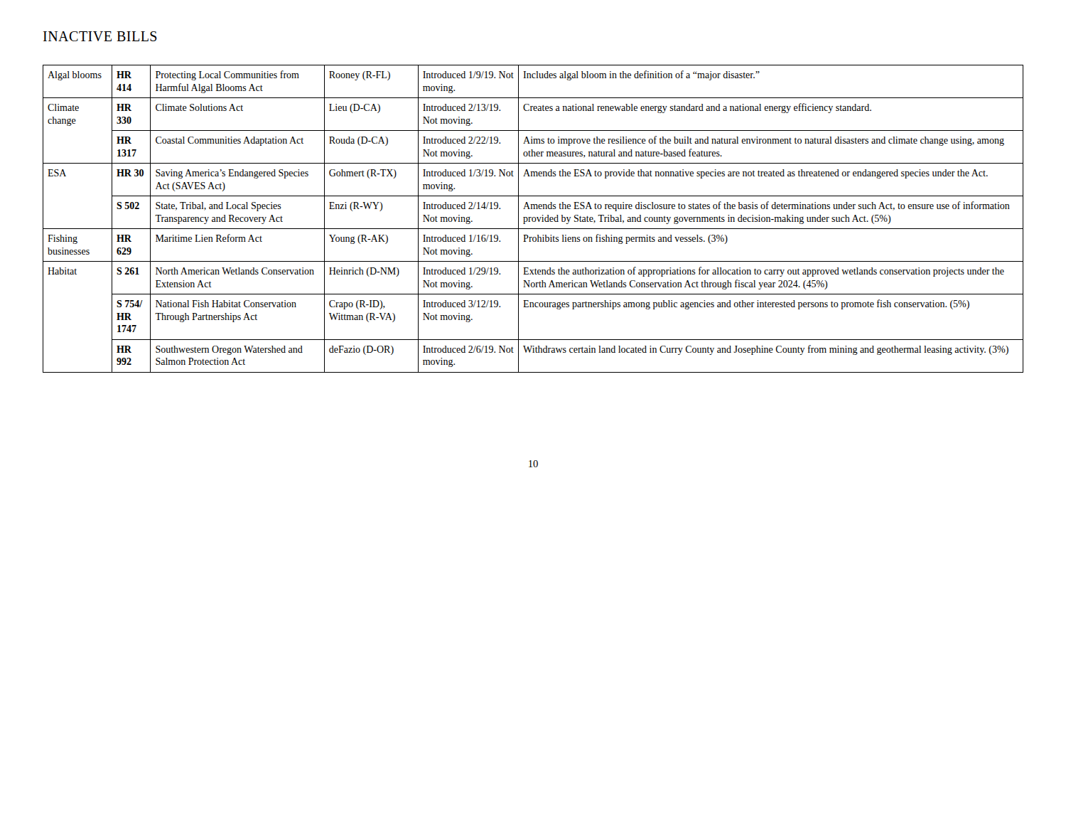INACTIVE BILLS
| Algal blooms | HR 414 | Protecting Local Communities from Harmful Algal Blooms Act | Rooney (R-FL) | Introduced 1/9/19. Not moving. | Includes algal bloom in the definition of a “major disaster.” |
| Climate change | HR 330 | Climate Solutions Act | Lieu (D-CA) | Introduced 2/13/19. Not moving. | Creates a national renewable energy standard and a national energy efficiency standard. |
| HR 1317 | Coastal Communities Adaptation Act | Rouda (D-CA) | Introduced 2/22/19. Not moving. | Aims to improve the resilience of the built and natural environment to natural disasters and climate change using, among other measures, natural and nature-based features. |
| ESA | HR 30 | Saving America’s Endangered Species Act (SAVES Act) | Gohmert (R-TX) | Introduced 1/3/19. Not moving. | Amends the ESA to provide that nonnative species are not treated as threatened or endangered species under the Act. |
| S 502 | State, Tribal, and Local Species Transparency and Recovery Act | Enzi (R-WY) | Introduced 2/14/19. Not moving. | Amends the ESA to require disclosure to states of the basis of determinations under such Act, to ensure use of information provided by State, Tribal, and county governments in decision-making under such Act. (5%) |
| Fishing businesses | HR 629 | Maritime Lien Reform Act | Young (R-AK) | Introduced 1/16/19. Not moving. | Prohibits liens on fishing permits and vessels. (3%) |
| Habitat | S 261 | North American Wetlands Conservation Extension Act | Heinrich (D-NM) | Introduced 1/29/19. Not moving. | Extends the authorization of appropriations for allocation to carry out approved wetlands conservation projects under the North American Wetlands Conservation Act through fiscal year 2024. (45%) |
| S 754/ HR 1747 | National Fish Habitat Conservation Through Partnerships Act | Crapo (R-ID), Wittman (R-VA) | Introduced 3/12/19. Not moving. | Encourages partnerships among public agencies and other interested persons to promote fish conservation. (5%) |
| HR 992 | Southwestern Oregon Watershed and Salmon Protection Act | deFazio (D-OR) | Introduced 2/6/19. Not moving. | Withdraws certain land located in Curry County and Josephine County from mining and geothermal leasing activity. (3%) |
10